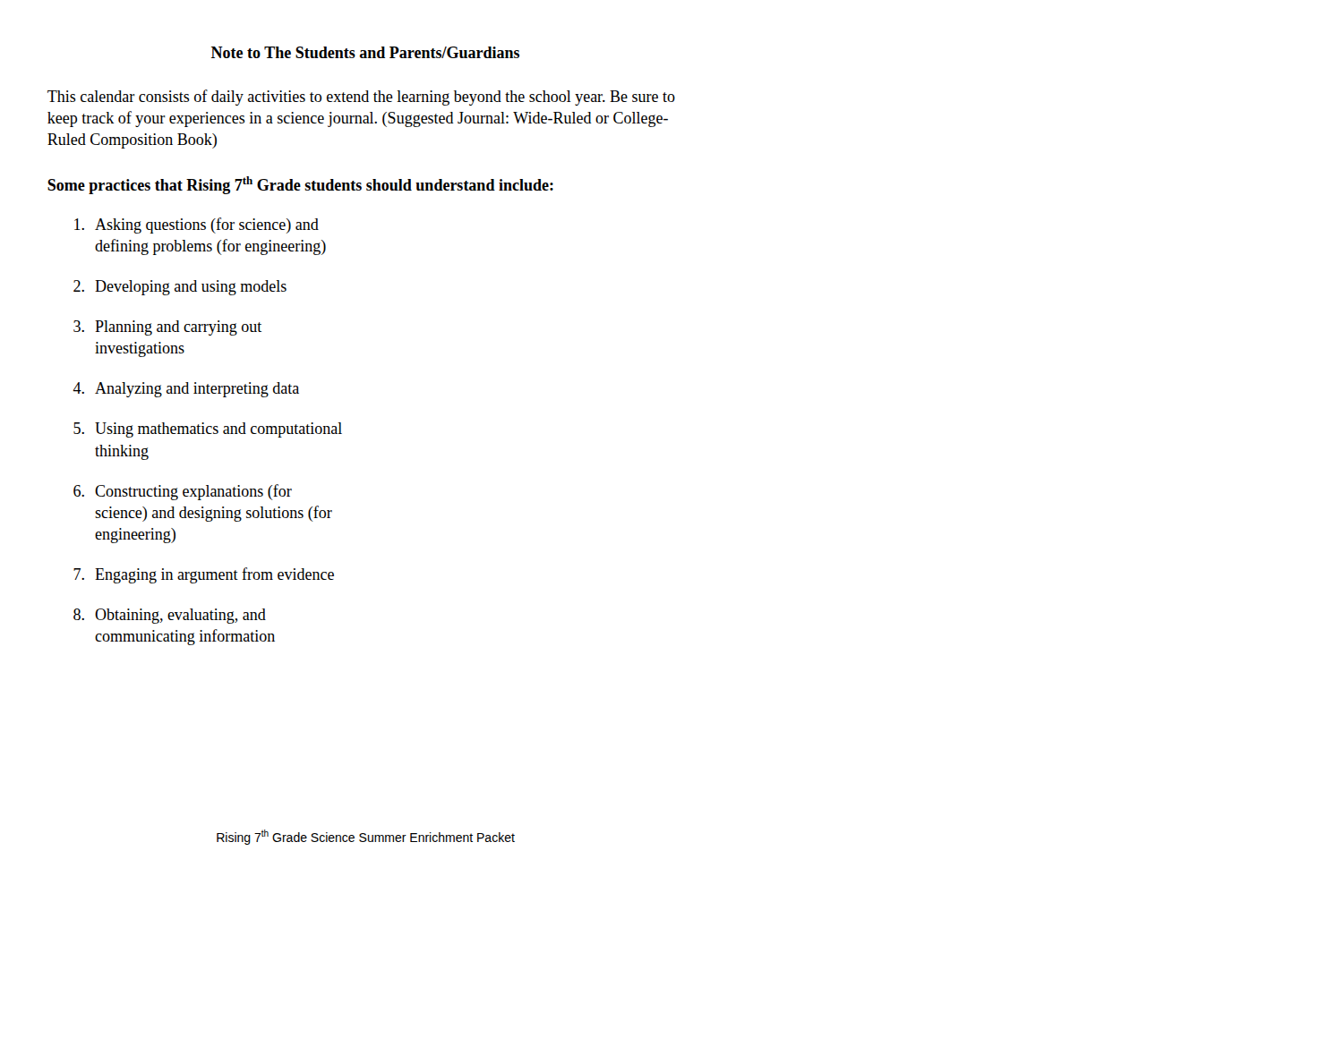Note to The Students and Parents/Guardians
This calendar consists of daily activities to extend the learning beyond the school year. Be sure to keep track of your experiences in a science journal. (Suggested Journal: Wide-Ruled or College-Ruled Composition Book)
Some practices that Rising 7th Grade students should understand include:
Asking questions (for science) and defining problems (for engineering)
Developing and using models
Planning and carrying out investigations
Analyzing and interpreting data
Using mathematics and computational thinking
Constructing explanations (for science) and designing solutions (for engineering)
Engaging in argument from evidence
Obtaining, evaluating, and communicating information
Rising 7th Grade Science Summer Enrichment Packet